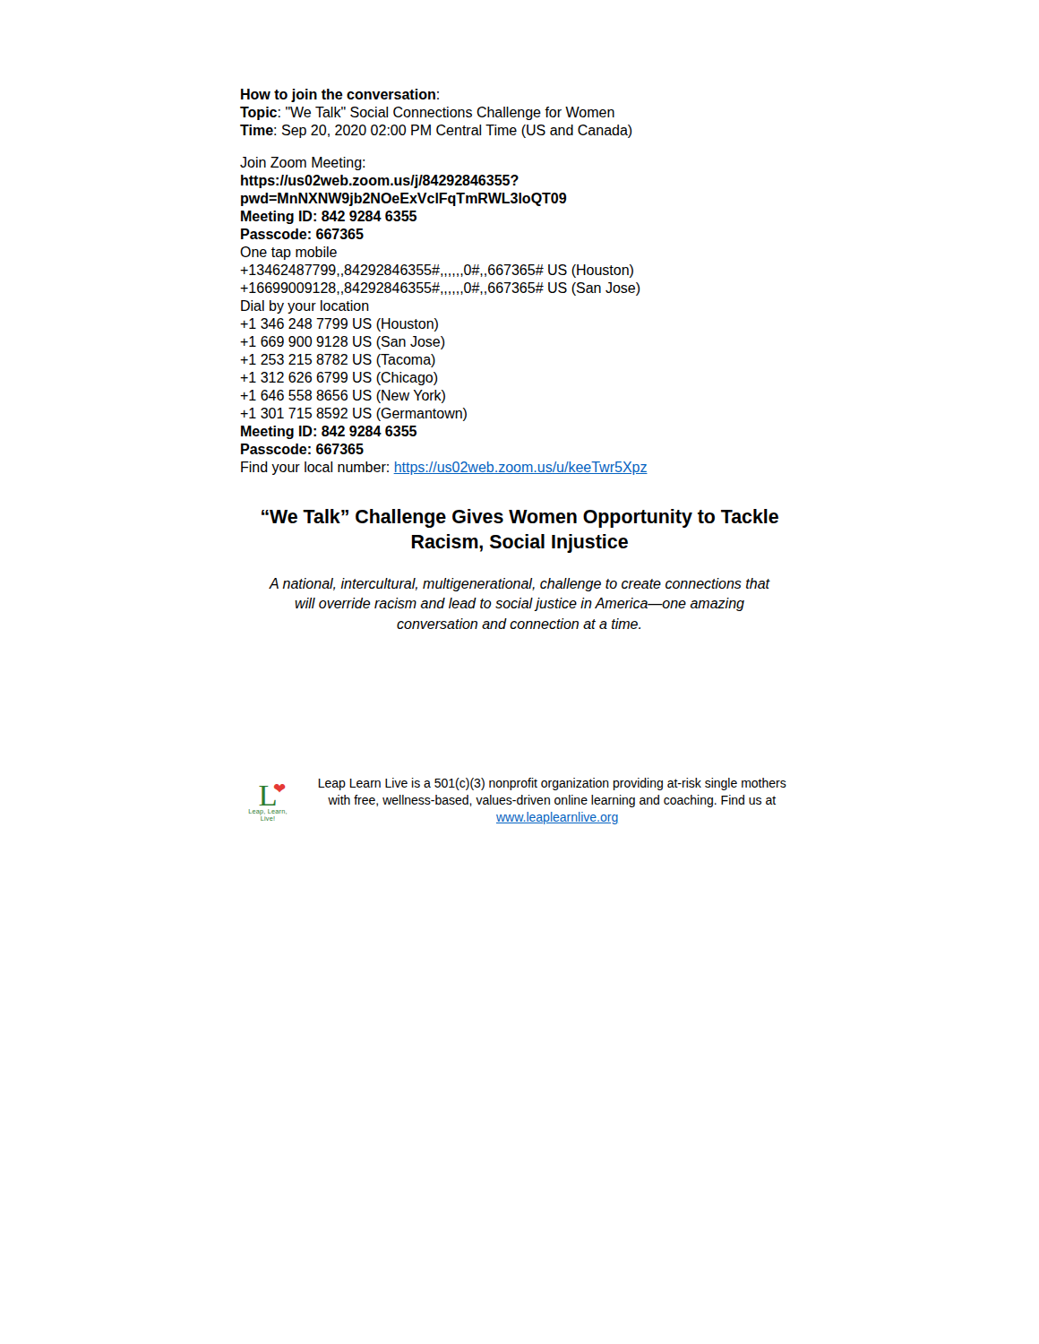How to join the conversation:
Topic: "We Talk" Social Connections Challenge for Women
Time: Sep 20, 2020 02:00 PM Central Time (US and Canada)
Join Zoom Meeting:
https://us02web.zoom.us/j/84292846355?pwd=MnNXNW9jb2NOeExVclFqTmRWL3loQT09
Meeting ID: 842 9284 6355
Passcode: 667365
One tap mobile
+13462487799,,84292846355#,,,,,,0#,,667365# US (Houston)
+16699009128,,84292846355#,,,,,,0#,,667365# US (San Jose)
Dial by your location
+1 346 248 7799 US (Houston)
+1 669 900 9128 US (San Jose)
+1 253 215 8782 US (Tacoma)
+1 312 626 6799 US (Chicago)
+1 646 558 8656 US (New York)
+1 301 715 8592 US (Germantown)
Meeting ID: 842 9284 6355
Passcode: 667365
Find your local number: https://us02web.zoom.us/u/keeTwr5Xpz
“We Talk” Challenge Gives Women Opportunity to Tackle Racism, Social Injustice
A national, intercultural, multigenerational, challenge to create connections that will override racism and lead to social justice in America—one amazing conversation and connection at a time.
L❤
Leap, Learn, Live!
Leap Learn Live is a 501(c)(3) nonprofit organization providing at-risk single mothers with free, wellness-based, values-driven online learning and coaching. Find us at www.leaplearnlive.org